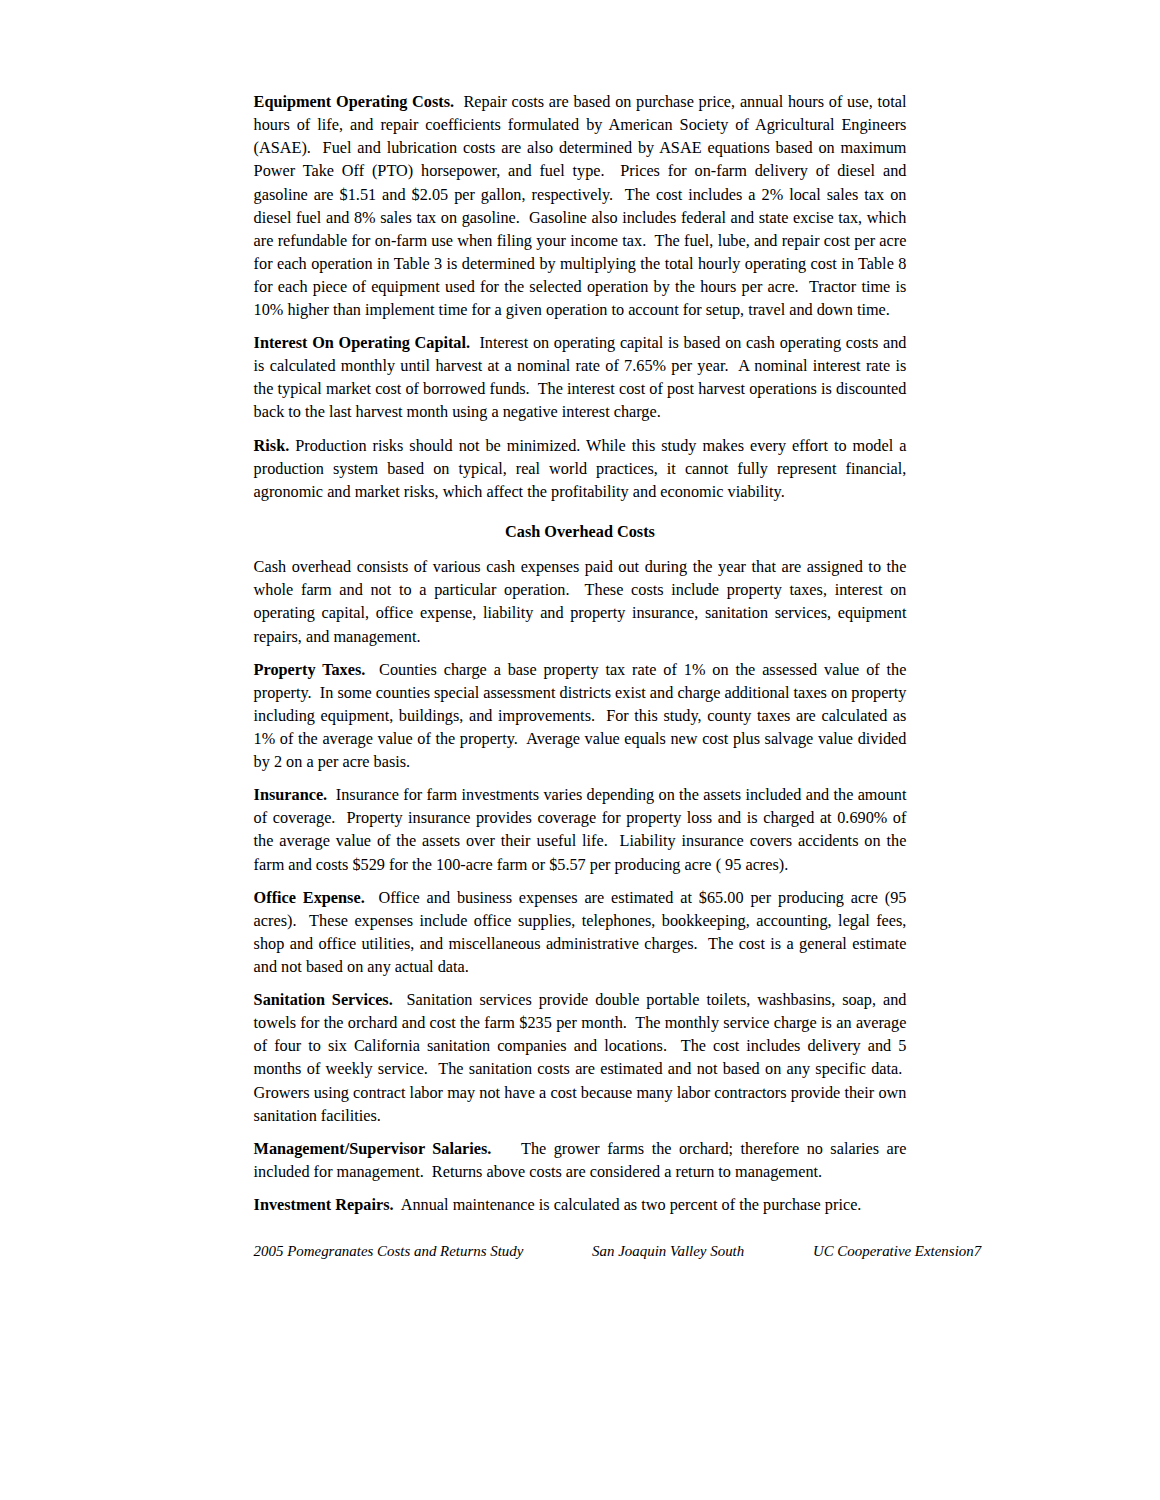Equipment Operating Costs. Repair costs are based on purchase price, annual hours of use, total hours of life, and repair coefficients formulated by American Society of Agricultural Engineers (ASAE). Fuel and lubrication costs are also determined by ASAE equations based on maximum Power Take Off (PTO) horsepower, and fuel type. Prices for on-farm delivery of diesel and gasoline are $1.51 and $2.05 per gallon, respectively. The cost includes a 2% local sales tax on diesel fuel and 8% sales tax on gasoline. Gasoline also includes federal and state excise tax, which are refundable for on-farm use when filing your income tax. The fuel, lube, and repair cost per acre for each operation in Table 3 is determined by multiplying the total hourly operating cost in Table 8 for each piece of equipment used for the selected operation by the hours per acre. Tractor time is 10% higher than implement time for a given operation to account for setup, travel and down time.
Interest On Operating Capital. Interest on operating capital is based on cash operating costs and is calculated monthly until harvest at a nominal rate of 7.65% per year. A nominal interest rate is the typical market cost of borrowed funds. The interest cost of post harvest operations is discounted back to the last harvest month using a negative interest charge.
Risk. Production risks should not be minimized. While this study makes every effort to model a production system based on typical, real world practices, it cannot fully represent financial, agronomic and market risks, which affect the profitability and economic viability.
Cash Overhead Costs
Cash overhead consists of various cash expenses paid out during the year that are assigned to the whole farm and not to a particular operation. These costs include property taxes, interest on operating capital, office expense, liability and property insurance, sanitation services, equipment repairs, and management.
Property Taxes. Counties charge a base property tax rate of 1% on the assessed value of the property. In some counties special assessment districts exist and charge additional taxes on property including equipment, buildings, and improvements. For this study, county taxes are calculated as 1% of the average value of the property. Average value equals new cost plus salvage value divided by 2 on a per acre basis.
Insurance. Insurance for farm investments varies depending on the assets included and the amount of coverage. Property insurance provides coverage for property loss and is charged at 0.690% of the average value of the assets over their useful life. Liability insurance covers accidents on the farm and costs $529 for the 100-acre farm or $5.57 per producing acre ( 95 acres).
Office Expense. Office and business expenses are estimated at $65.00 per producing acre (95 acres). These expenses include office supplies, telephones, bookkeeping, accounting, legal fees, shop and office utilities, and miscellaneous administrative charges. The cost is a general estimate and not based on any actual data.
Sanitation Services. Sanitation services provide double portable toilets, washbasins, soap, and towels for the orchard and cost the farm $235 per month. The monthly service charge is an average of four to six California sanitation companies and locations. The cost includes delivery and 5 months of weekly service. The sanitation costs are estimated and not based on any specific data. Growers using contract labor may not have a cost because many labor contractors provide their own sanitation facilities.
Management/Supervisor Salaries. The grower farms the orchard; therefore no salaries are included for management. Returns above costs are considered a return to management.
Investment Repairs. Annual maintenance is calculated as two percent of the purchase price.
2005 Pomegranates Costs and Returns Study San Joaquin Valley South UC Cooperative Extension 7